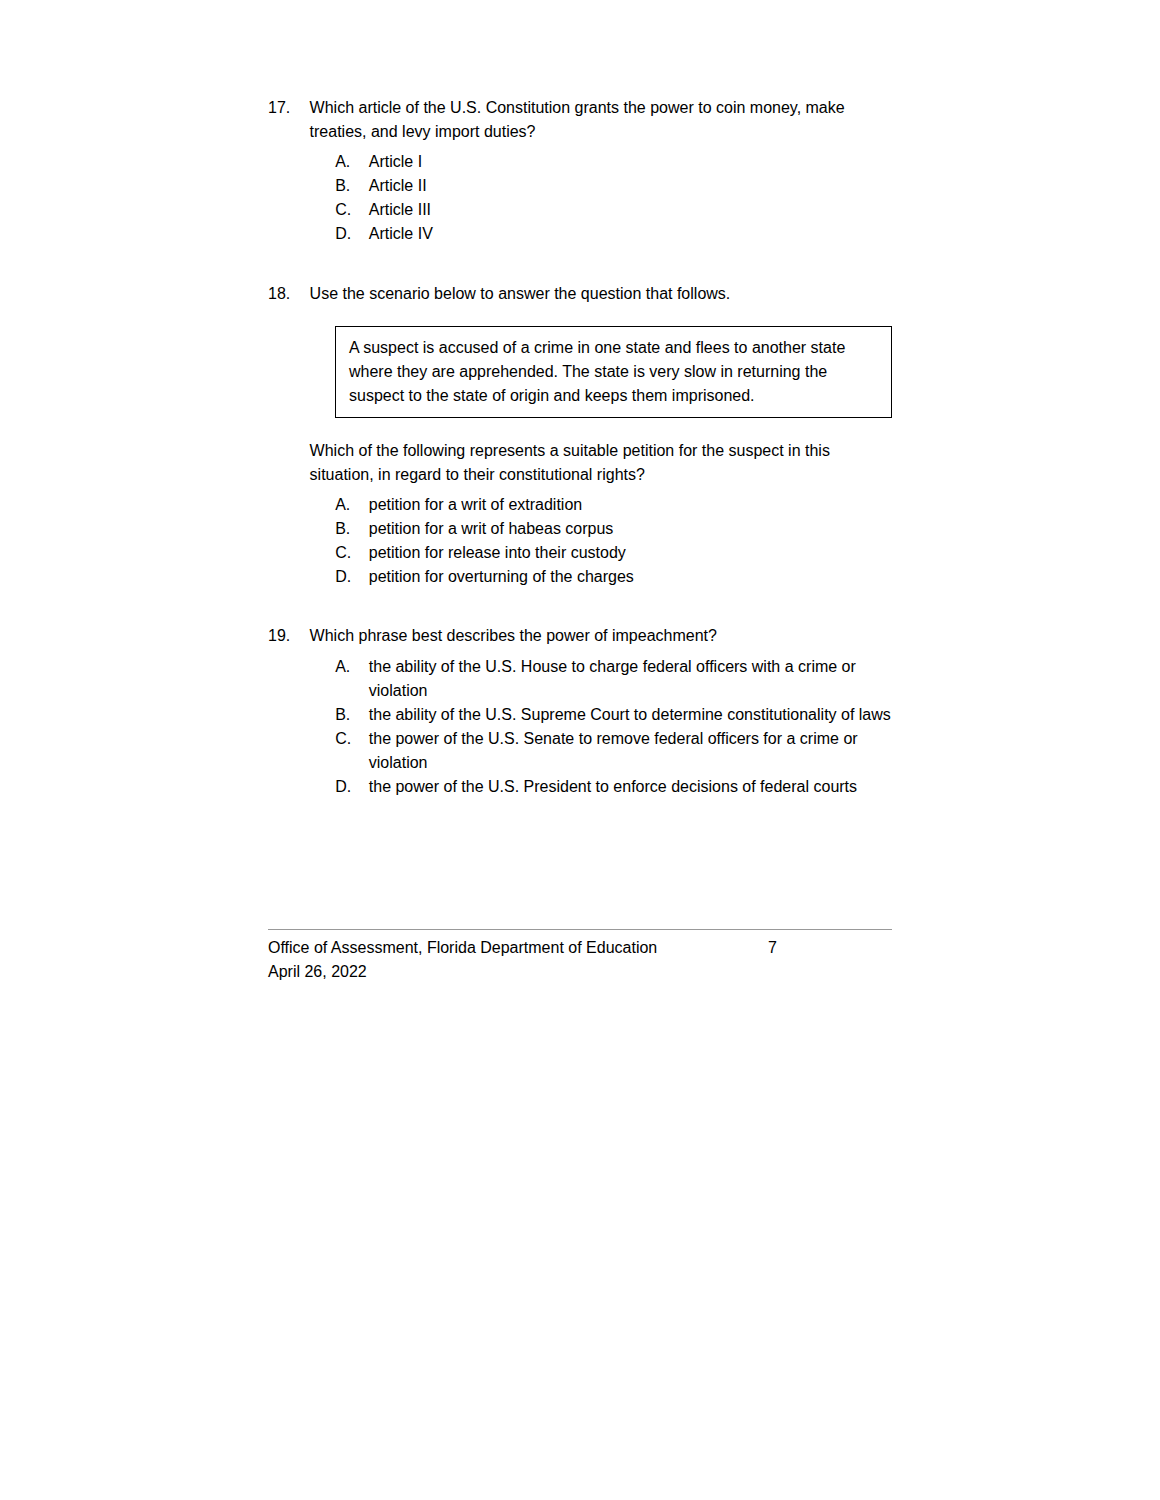17.
Which article of the U.S. Constitution grants the power to coin money, make treaties, and levy import duties?
A. Article I
B. Article II
C. Article III
D. Article IV
18.
Use the scenario below to answer the question that follows.
A suspect is accused of a crime in one state and flees to another state where they are apprehended. The state is very slow in returning the suspect to the state of origin and keeps them imprisoned.
Which of the following represents a suitable petition for the suspect in this situation, in regard to their constitutional rights?
A. petition for a writ of extradition
B. petition for a writ of habeas corpus
C. petition for release into their custody
D. petition for overturning of the charges
19.
Which phrase best describes the power of impeachment?
A. the ability of the U.S. House to charge federal officers with a crime or violation
B. the ability of the U.S. Supreme Court to determine constitutionality of laws
C. the power of the U.S. Senate to remove federal officers for a crime or violation
D. the power of the U.S. President to enforce decisions of federal courts
Office of Assessment, Florida Department of Education April 26, 2022
7